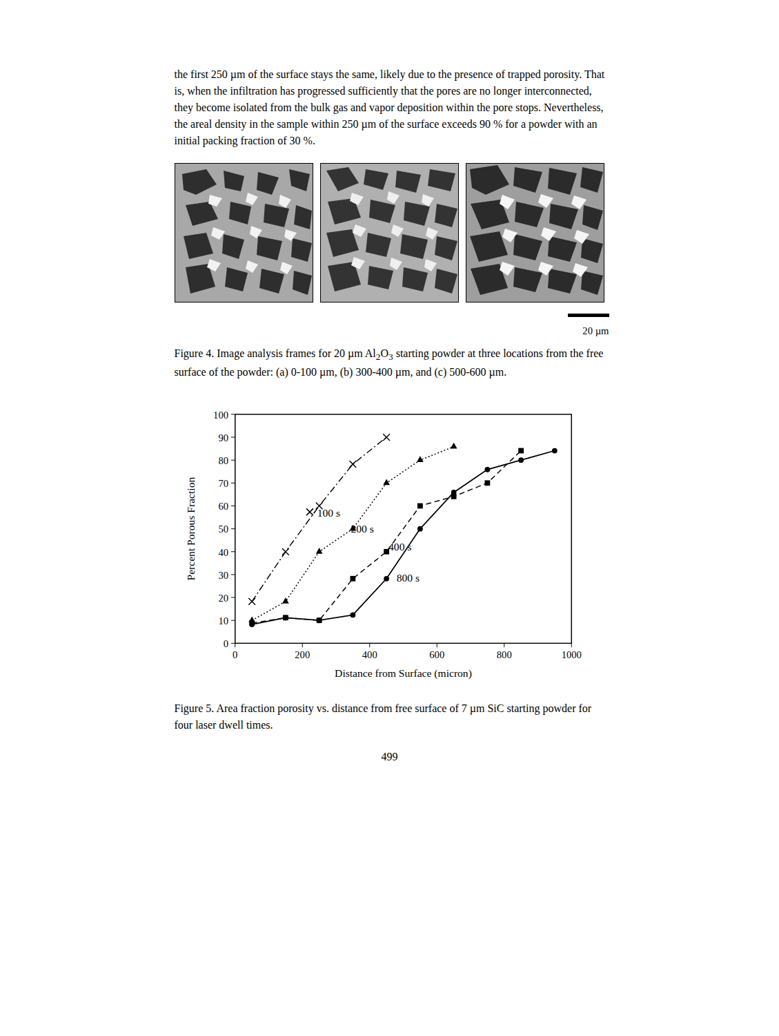the first 250 µm of the surface stays the same, likely due to the presence of trapped porosity. That is, when the infiltration has progressed sufficiently that the pores are no longer interconnected, they become isolated from the bulk gas and vapor deposition within the pore stops. Nevertheless, the areal density in the sample within 250 µm of the surface exceeds 90 % for a powder with an initial packing fraction of 30 %.
20 µm
Figure 4. Image analysis frames for 20 µm Al2O3 starting powder at three locations from the free surface of the powder: (a) 0-100 µm, (b) 300-400 µm, and (c) 500-600 µm.
100 90 80 70 60 50 40 30 20 10 0 0 200 400 600 800 1000 Percent Porous Fraction Distance from Surface (micron) 100 s 200 s 400 s 800 s
Figure 5. Area fraction porosity vs. distance from free surface of 7 µm SiC starting powder for four laser dwell times.
499